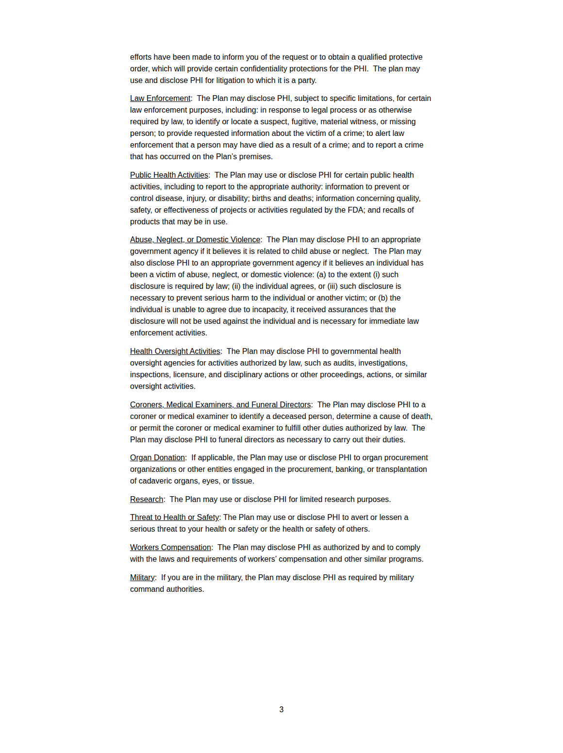efforts have been made to inform you of the request or to obtain a qualified protective order, which will provide certain confidentiality protections for the PHI. The plan may use and disclose PHI for litigation to which it is a party.
Law Enforcement: The Plan may disclose PHI, subject to specific limitations, for certain law enforcement purposes, including: in response to legal process or as otherwise required by law, to identify or locate a suspect, fugitive, material witness, or missing person; to provide requested information about the victim of a crime; to alert law enforcement that a person may have died as a result of a crime; and to report a crime that has occurred on the Plan’s premises.
Public Health Activities: The Plan may use or disclose PHI for certain public health activities, including to report to the appropriate authority: information to prevent or control disease, injury, or disability; births and deaths; information concerning quality, safety, or effectiveness of projects or activities regulated by the FDA; and recalls of products that may be in use.
Abuse, Neglect, or Domestic Violence: The Plan may disclose PHI to an appropriate government agency if it believes it is related to child abuse or neglect. The Plan may also disclose PHI to an appropriate government agency if it believes an individual has been a victim of abuse, neglect, or domestic violence: (a) to the extent (i) such disclosure is required by law; (ii) the individual agrees, or (iii) such disclosure is necessary to prevent serious harm to the individual or another victim; or (b) the individual is unable to agree due to incapacity, it received assurances that the disclosure will not be used against the individual and is necessary for immediate law enforcement activities.
Health Oversight Activities: The Plan may disclose PHI to governmental health oversight agencies for activities authorized by law, such as audits, investigations, inspections, licensure, and disciplinary actions or other proceedings, actions, or similar oversight activities.
Coroners, Medical Examiners, and Funeral Directors: The Plan may disclose PHI to a coroner or medical examiner to identify a deceased person, determine a cause of death, or permit the coroner or medical examiner to fulfill other duties authorized by law. The Plan may disclose PHI to funeral directors as necessary to carry out their duties.
Organ Donation: If applicable, the Plan may use or disclose PHI to organ procurement organizations or other entities engaged in the procurement, banking, or transplantation of cadaveric organs, eyes, or tissue.
Research: The Plan may use or disclose PHI for limited research purposes.
Threat to Health or Safety: The Plan may use or disclose PHI to avert or lessen a serious threat to your health or safety or the health or safety of others.
Workers Compensation: The Plan may disclose PHI as authorized by and to comply with the laws and requirements of workers’ compensation and other similar programs.
Military: If you are in the military, the Plan may disclose PHI as required by military command authorities.
3